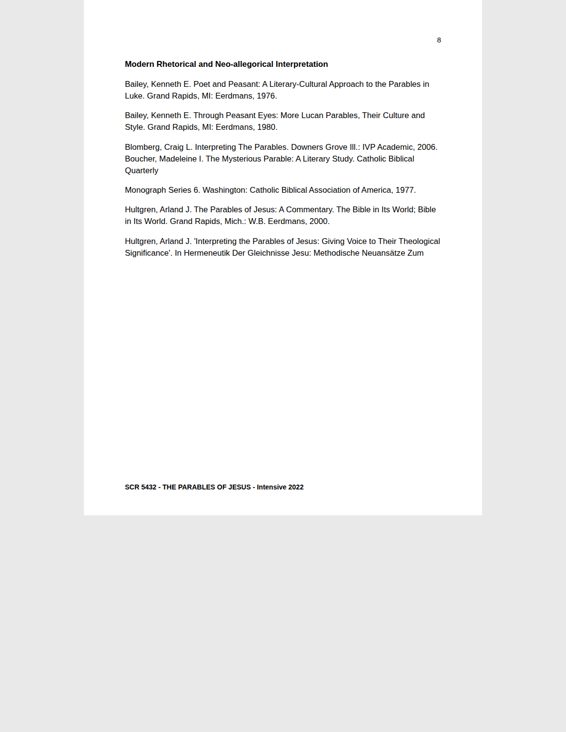8
Modern Rhetorical and Neo-allegorical Interpretation
Bailey, Kenneth E. Poet and Peasant: A Literary-Cultural Approach to the Parables in Luke. Grand Rapids, MI: Eerdmans, 1976.
Bailey, Kenneth E. Through Peasant Eyes: More Lucan Parables, Their Culture and Style. Grand Rapids, MI: Eerdmans, 1980.
Blomberg, Craig L. Interpreting The Parables. Downers Grove Ill.: IVP Academic, 2006. Boucher, Madeleine I. The Mysterious Parable: A Literary Study. Catholic Biblical Quarterly
Monograph Series 6. Washington: Catholic Biblical Association of America, 1977.
Hultgren, Arland J. The Parables of Jesus: A Commentary. The Bible in Its World; Bible in Its World. Grand Rapids, Mich.: W.B. Eerdmans, 2000.
Hultgren, Arland J. 'Interpreting the Parables of Jesus: Giving Voice to Their Theological Significance'. In Hermeneutik Der Gleichnisse Jesu: Methodische Neuansätze Zum
SCR 5432 - THE PARABLES OF JESUS - Intensive 2022